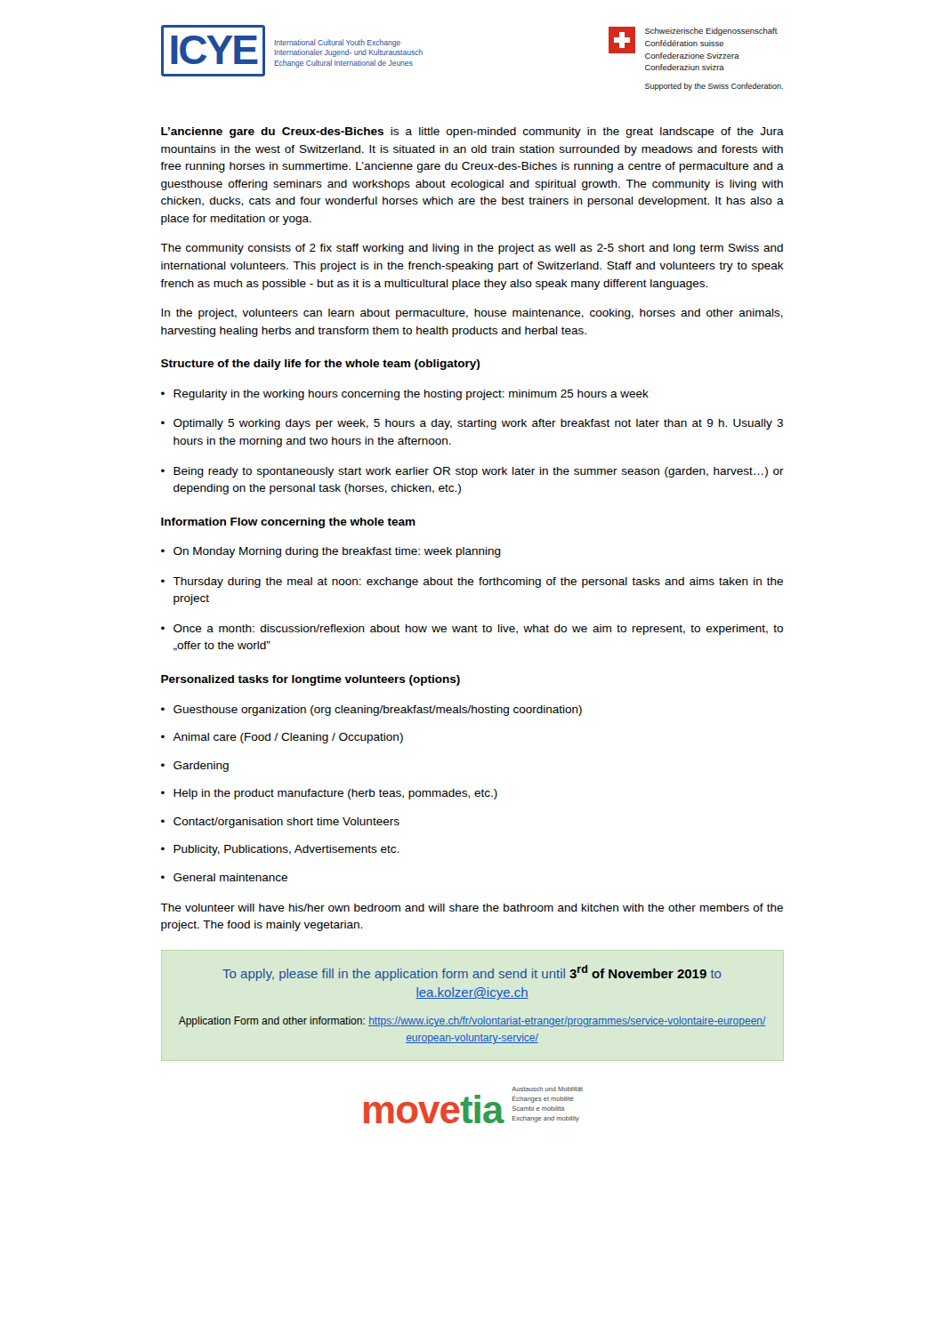ICYE
International Cultural Youth Exchange
Internationaler Jugend- und Kulturaustausch
Echange Cultural International de Jeunes
Schweizerische Eidgenossenschaft
Confédération suisse
Confederazione Svizzera
Confederaziun svizra
Supported by the Swiss Confederation.
L’ancienne gare du Creux-des-Biches is a little open-minded community in the great landscape of the Jura mountains in the west of Switzerland. It is situated in an old train station surrounded by meadows and forests with free running horses in summertime. L’ancienne gare du Creux-des-Biches is running a centre of permaculture and a guesthouse offering seminars and workshops about ecological and spiritual growth. The community is living with chicken, ducks, cats and four wonderful horses which are the best trainers in personal development. It has also a place for meditation or yoga.
The community consists of 2 fix staff working and living in the project as well as 2-5 short and long term Swiss and international volunteers. This project is in the french-speaking part of Switzerland. Staff and volunteers try to speak french as much as possible - but as it is a multicultural place they also speak many different languages.
In the project, volunteers can learn about permaculture, house maintenance, cooking, horses and other animals, harvesting healing herbs and transform them to health products and herbal teas.
Structure of the daily life for the whole team (obligatory)
Regularity in the working hours concerning the hosting project: minimum 25 hours a week
Optimally 5 working days per week, 5 hours a day, starting work after breakfast not later than at 9 h. Usually 3 hours in the morning and two hours in the afternoon.
Being ready to spontaneously start work earlier OR stop work later in the summer season (garden, harvest…) or depending on the personal task (horses, chicken, etc.)
Information Flow concerning the whole team
On Monday Morning during the breakfast time: week planning
Thursday during the meal at noon: exchange about the forthcoming of the personal tasks and aims taken in the project
Once a month: discussion/reflexion about how we want to live, what do we aim to represent, to experiment, to „offer to the world”
Personalized tasks for longtime volunteers (options)
Guesthouse organization (org cleaning/breakfast/meals/hosting coordination)
Animal care (Food / Cleaning / Occupation)
Gardening
Help in the product manufacture (herb teas, pommades, etc.)
Contact/organisation short time Volunteers
Publicity, Publications, Advertisements etc.
General maintenance
The volunteer will have his/her own bedroom and will share the bathroom and kitchen with the other members of the project. The food is mainly vegetarian.
To apply, please fill in the application form and send it until 3rd of November 2019 to
lea.kolzer@icye.ch
Application Form and other information: https://www.icye.ch/fr/volontariat-etranger/programmes/service-volontaire-europeen/european-voluntary-service/
move tia
Austausch und Mobilität
Échanges et mobilité
Scambi e mobilità
Exchange and mobility